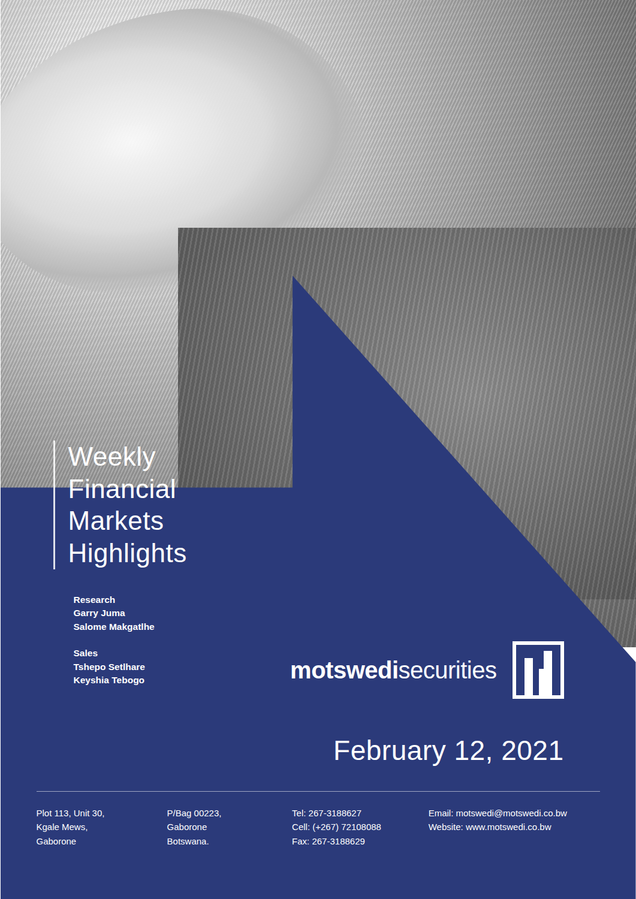Weekly
Financial
Markets
Highlights
Research
Garry Juma
Salome Makgatlhe
Sales
Tshepo Setlhare
Keyshia Tebogo
motswedi securities
February 12, 2021
Plot 113, Unit 30,
Kgale Mews,
Gaborone
P/Bag 00223,
Gaborone
Botswana.
Tel: 267-3188627
Cell: (+267) 72108088
Fax: 267-3188629
Email: motswedi@motswedi.co.bw
Website: www.motswedi.co.bw